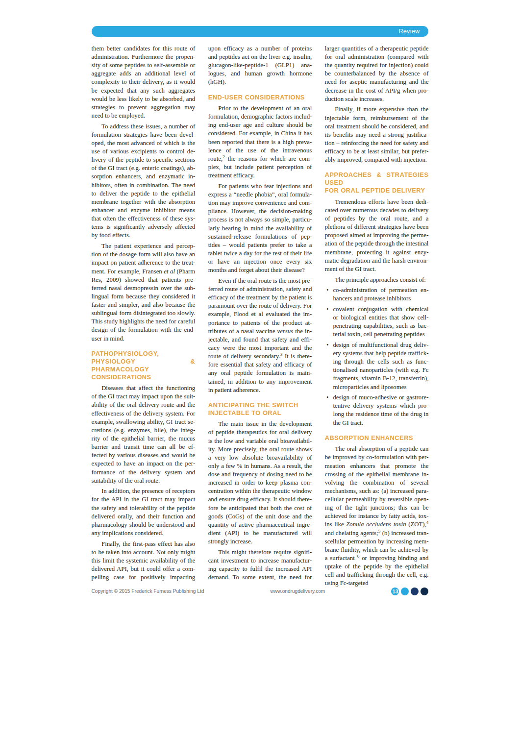Review
them better candidates for this route of administration. Furthermore the propensity of some peptides to self-assemble or aggregate adds an additional level of complexity to their delivery, as it would be expected that any such aggregates would be less likely to be absorbed, and strategies to prevent aggregation may need to be employed.
To address these issues, a number of formulation strategies have been developed, the most advanced of which is the use of various excipients to control delivery of the peptide to specific sections of the GI tract (e.g. enteric coatings), absorption enhancers, and enzymatic inhibitors, often in combination. The need to deliver the peptide to the epithelial membrane together with the absorption enhancer and enzyme inhibitor means that often the effectiveness of these systems is significantly adversely affected by food effects.
The patient experience and perception of the dosage form will also have an impact on patient adherence to the treatment. For example, Fransen et al (Pharm Res, 2009) showed that patients preferred nasal desmopressin over the sublingual form because they considered it faster and simpler, and also because the sublingual form disintegrated too slowly. This study highlights the need for careful design of the formulation with the end-user in mind.
PATHOPHYSIOLOGY,
PHYSIOLOGY & PHARMACOLOGY
CONSIDERATIONS
Diseases that affect the functioning of the GI tract may impact upon the suitability of the oral delivery route and the effectiveness of the delivery system. For example, swallowing ability, GI tract secretions (e.g. enzymes, bile), the integrity of the epithelial barrier, the mucus barrier and transit time can all be effected by various diseases and would be expected to have an impact on the performance of the delivery system and suitability of the oral route.
In addition, the presence of receptors for the API in the GI tract may impact the safety and tolerability of the peptide delivered orally, and their function and pharmacology should be understood and any implications considered.
Finally, the first-pass effect has also to be taken into account. Not only might this limit the systemic availability of the delivered API, but it could offer a compelling case for positively impacting upon efficacy as a number of proteins and peptides act on the liver e.g. insulin, glucagon-like-peptide-1 (GLP1) analogues, and human growth hormone (hGH).
END-USER CONSIDERATIONS
Prior to the development of an oral formulation, demographic factors including end-user age and culture should be considered. For example, in China it has been reported that there is a high prevalence of the use of the intravenous route,2 the reasons for which are complex, but include patient perception of treatment efficacy.
For patients who fear injections and express a “needle phobia”, oral formulation may improve convenience and compliance. However, the decision-making process is not always so simple, particularly bearing in mind the availability of sustained-release formulations of peptides – would patients prefer to take a tablet twice a day for the rest of their life or have an injection once every six months and forget about their disease?
Even if the oral route is the most preferred route of administration, safety and efficacy of the treatment by the patient is paramount over the route of delivery. For example, Flood et al evaluated the importance to patients of the product attributes of a nasal vaccine versus the injectable, and found that safety and efficacy were the most important and the route of delivery secondary.3 It is therefore essential that safety and efficacy of any oral peptide formulation is maintained, in addition to any improvement in patient adherence.
ANTICIPATING THE SWITCH
INJECTABLE TO ORAL
The main issue in the development of peptide therapeutics for oral delivery is the low and variable oral bioavailability. More precisely, the oral route shows a very low absolute bioavailability of only a few % in humans. As a result, the dose and frequency of dosing need to be increased in order to keep plasma concentration within the therapeutic window and ensure drug efficacy. It should therefore be anticipated that both the cost of goods (CoGs) of the unit dose and the quantity of active pharmaceutical ingredient (API) to be manufactured will strongly increase.
This might therefore require significant investment to increase manufacturing capacity to fulfil the increased API demand. To some extent, the need for larger quantities of a therapeutic peptide for oral administration (compared with the quantity required for injection) could be counterbalanced by the absence of need for aseptic manufacturing and the decrease in the cost of API/g when production scale increases.
Finally, if more expensive than the injectable form, reimbursement of the oral treatment should be considered, and its benefits may need a strong justification – reinforcing the need for safety and efficacy to be at least similar, but preferably improved, compared with injection.
APPROACHES & STRATEGIES USED
FOR ORAL PEPTIDE DELIVERY
Tremendous efforts have been dedicated over numerous decades to delivery of peptides by the oral route, and a plethora of different strategies have been proposed aimed at improving the permeation of the peptide through the intestinal membrane, protecting it against enzymatic degradation and the harsh environment of the GI tract.
The principle approaches consist of:
co-administration of permeation enhancers and protease inhibitors
covalent conjugation with chemical or biological entities that show cell-penetrating capabilities, such as bacterial toxin, cell penetrating peptides
design of multifunctional drug delivery systems that help peptide trafficking through the cells such as functionalised nanoparticles (with e.g. Fc fragments, vitamin B-12, transferrin), microparticles and liposomes
design of muco-adhesive or gastroretentive delivery systems which prolong the residence time of the drug in the GI tract.
ABSORPTION ENHANCERS
The oral absorption of a peptide can be improved by co-formulation with permeation enhancers that promote the crossing of the epithelial membrane involving the combination of several mechanisms, such as: (a) increased paracellular permeability by reversible opening of the tight junctions; this can be achieved for instance by fatty acids, toxins like Zonula occludens toxin (ZOT),4 and chelating agents;5 (b) increased transcellular permeation by increasing membrane fluidity, which can be achieved by a surfactant 6 or improving binding and uptake of the peptide by the epithelial cell and trafficking through the cell, e.g. using Fc-targeted
Copyright © 2015 Frederick Furness Publishing Ltd
www.ondrugdelivery.com
13